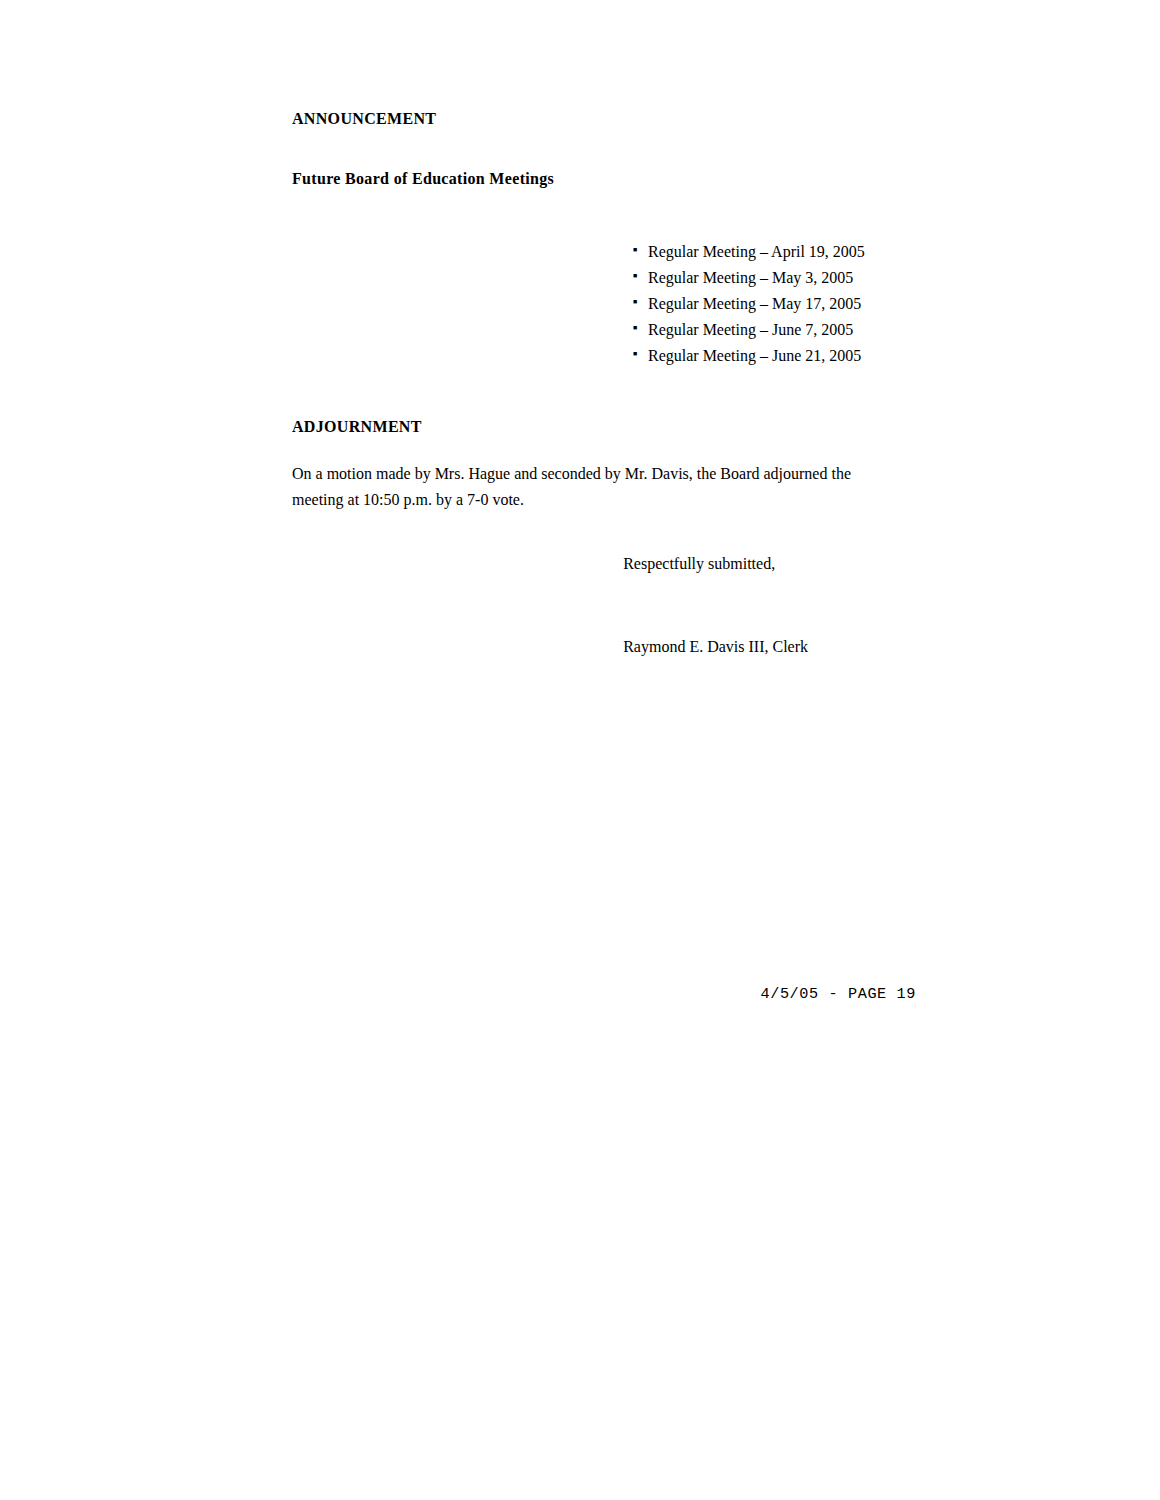ANNOUNCEMENT
Future Board of Education Meetings
Regular Meeting – April 19, 2005
Regular Meeting – May 3, 2005
Regular Meeting – May 17, 2005
Regular Meeting – June 7, 2005
Regular Meeting – June 21, 2005
ADJOURNMENT
On a motion made by Mrs. Hague and seconded by Mr. Davis, the Board adjourned the meeting at 10:50 p.m. by a 7-0 vote.
Respectfully submitted,
Raymond E. Davis III, Clerk
4/5/05 - PAGE 19